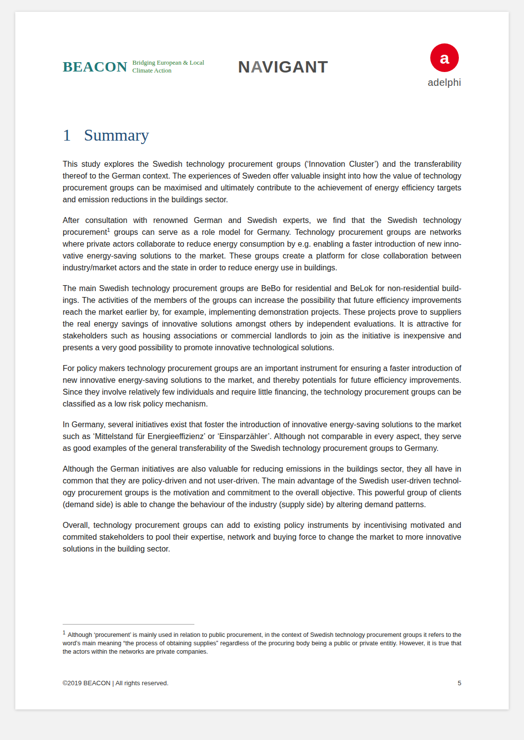BEACON Bridging European & Local Climate Action
NAVIGANT
a adelphi
1 Summary
This study explores the Swedish technology procurement groups (‘Innovation Cluster’) and the transferability thereof to the German context. The experiences of Sweden offer valuable insight into how the value of technology procurement groups can be maximised and ultimately contribute to the achievement of energy efficiency targets and emission reductions in the buildings sector.
After consultation with renowned German and Swedish experts, we find that the Swedish technology procurement1 groups can serve as a role model for Germany. Technology procurement groups are networks where private actors collaborate to reduce energy consumption by e.g. enabling a faster introduction of new innovative energy-saving solutions to the market. These groups create a platform for close collaboration between industry/market actors and the state in order to reduce energy use in buildings.
The main Swedish technology procurement groups are BeBo for residential and BeLok for non-residential buildings. The activities of the members of the groups can increase the possibility that future efficiency improvements reach the market earlier by, for example, implementing demonstration projects. These projects prove to suppliers the real energy savings of innovative solutions amongst others by independent evaluations. It is attractive for stakeholders such as housing associations or commercial landlords to join as the initiative is inexpensive and presents a very good possibility to promote innovative technological solutions.
For policy makers technology procurement groups are an important instrument for ensuring a faster introduction of new innovative energy-saving solutions to the market, and thereby potentials for future efficiency improvements. Since they involve relatively few individuals and require little financing, the technology procurement groups can be classified as a low risk policy mechanism.
In Germany, several initiatives exist that foster the introduction of innovative energy-saving solutions to the market such as ‘Mittelstand für Energieeffizienz’ or ‘Einsparzähler’. Although not comparable in every aspect, they serve as good examples of the general transferability of the Swedish technology procurement groups to Germany.
Although the German initiatives are also valuable for reducing emissions in the buildings sector, they all have in common that they are policy-driven and not user-driven. The main advantage of the Swedish user-driven technology procurement groups is the motivation and commitment to the overall objective. This powerful group of clients (demand side) is able to change the behaviour of the industry (supply side) by altering demand patterns.
Overall, technology procurement groups can add to existing policy instruments by incentivising motivated and commited stakeholders to pool their expertise, network and buying force to change the market to more innovative solutions in the building sector.
1 Although ‘procurement’ is mainly used in relation to public procurement, in the context of Swedish technology procurement groups it refers to the word’s main meaning “the process of obtaining supplies” regardless of the procuring body being a public or private entitiy. However, it is true that the actors within the networks are private companies.
©2019 BEACON | All rights reserved. 5